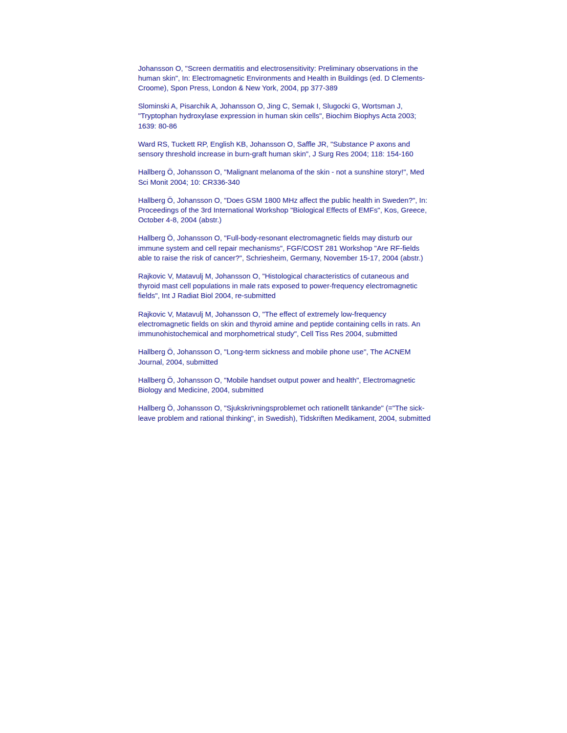Johansson O, "Screen dermatitis and electrosensitivity: Preliminary observations in the human skin", In: Electromagnetic Environments and Health in Buildings (ed. D Clements-Croome), Spon Press, London & New York, 2004, pp 377-389
Slominski A, Pisarchik A, Johansson O, Jing C, Semak I, Slugocki G, Wortsman J, "Tryptophan hydroxylase expression in human skin cells", Biochim Biophys Acta 2003; 1639: 80-86
Ward RS, Tuckett RP, English KB, Johansson O, Saffle JR, "Substance P axons and sensory threshold increase in burn-graft human skin", J Surg Res 2004; 118: 154-160
Hallberg Ö, Johansson O, "Malignant melanoma of the skin - not a sunshine story!", Med Sci Monit 2004; 10: CR336-340
Hallberg Ö, Johansson O, "Does GSM 1800 MHz affect the public health in Sweden?", In: Proceedings of the 3rd International Workshop "Biological Effects of EMFs", Kos, Greece, October 4-8, 2004 (abstr.)
Hallberg Ö, Johansson O, "Full-body-resonant electromagnetic fields may disturb our immune system and cell repair mechanisms", FGF/COST 281 Workshop "Are RF-fields able to raise the risk of cancer?", Schriesheim, Germany, November 15-17, 2004 (abstr.)
Rajkovic V, Matavulj M, Johansson O, "Histological characteristics of cutaneous and thyroid mast cell populations in male rats exposed to power-frequency electromagnetic fields", Int J Radiat Biol 2004, re-submitted
Rajkovic V, Matavulj M, Johansson O, "The effect of extremely low-frequency electromagnetic fields on skin and thyroid amine and peptide containing cells in rats. An immunohistochemical and morphometrical study", Cell Tiss Res 2004, submitted
Hallberg Ö, Johansson O, "Long-term sickness and mobile phone use", The ACNEM Journal, 2004, submitted
Hallberg Ö, Johansson O, "Mobile handset output power and health", Electromagnetic Biology and Medicine, 2004, submitted
Hallberg Ö, Johansson O, "Sjukskrivningsproblemet och rationellt tänkande" (="The sick-leave problem and rational thinking", in Swedish), Tidskriften Medikament, 2004, submitted